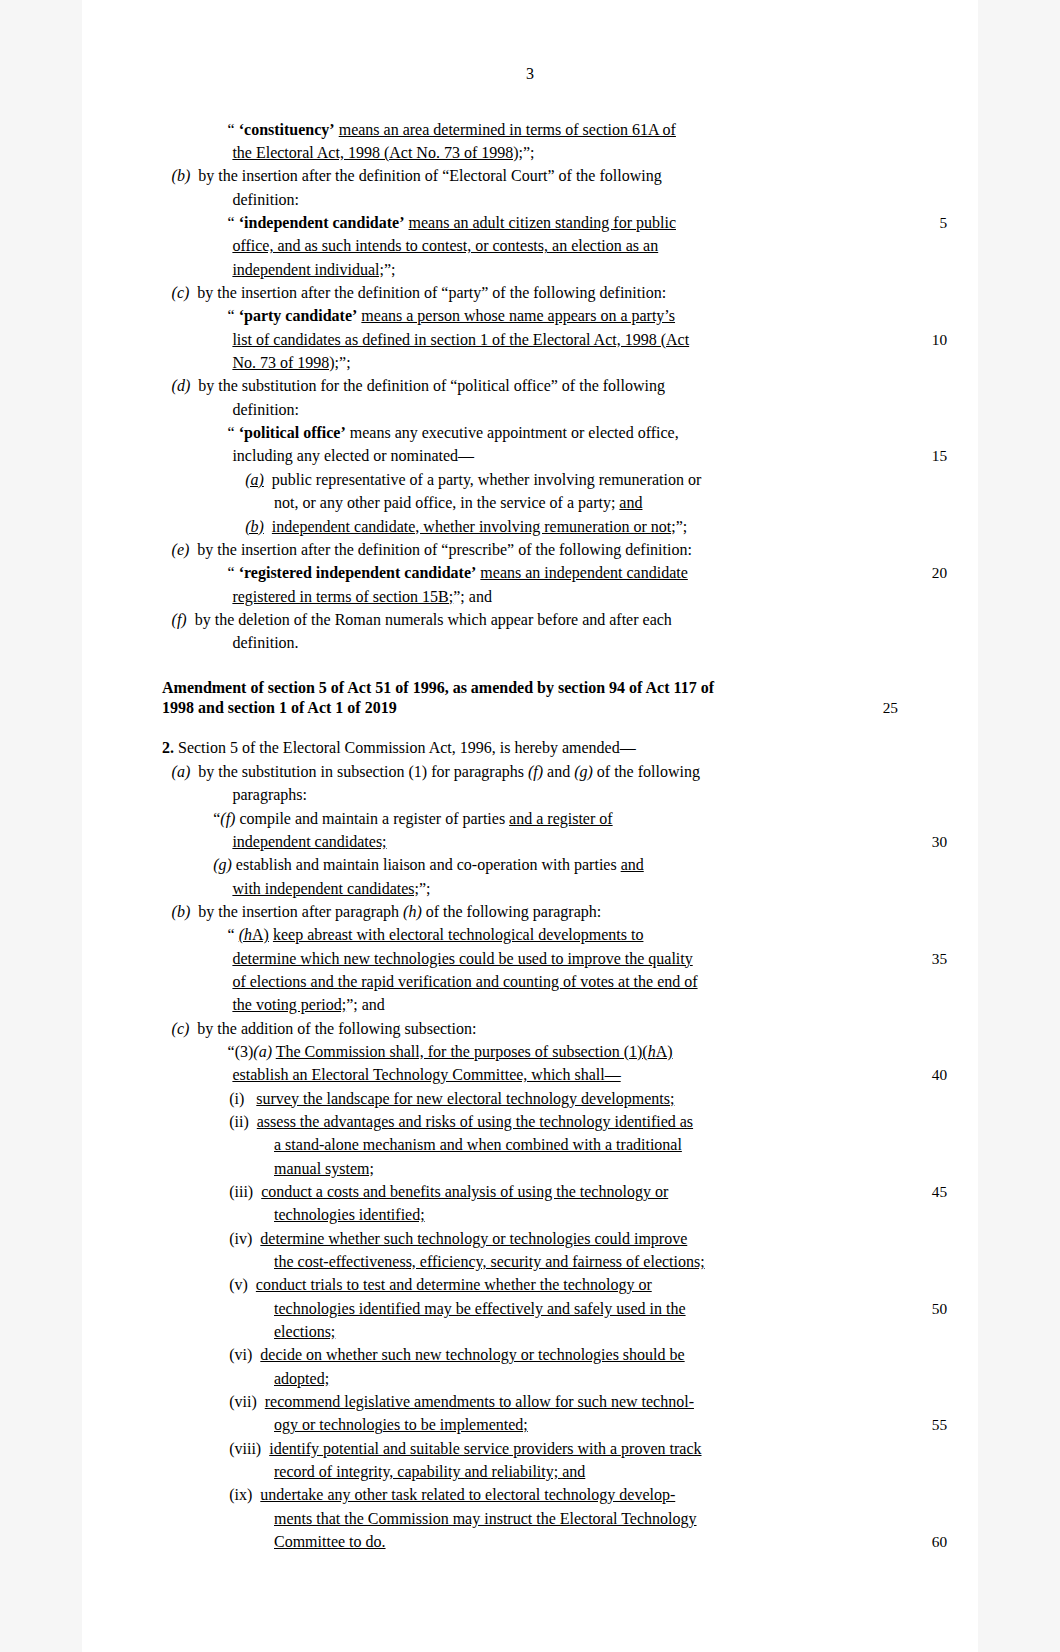3
“ ‘constituency’ means an area determined in terms of section 61A of
the Electoral Act, 1998 (Act No. 73 of 1998);”;
(b) by the insertion after the definition of “Electoral Court” of the following
definition:
“ ‘independent candidate’ means an adult citizen standing for public 5
office, and as such intends to contest, or contests, an election as an
independent individual;”;
(c) by the insertion after the definition of “party” of the following definition:
“ ‘party candidate’ means a person whose name appears on a party’s
list of candidates as defined in section 1 of the Electoral Act, 1998 (Act 10
No. 73 of 1998);”;
(d) by the substitution for the definition of “political office” of the following
definition:
“ ‘political office’ means any executive appointment or elected office,
including any elected or nominated—15
(a) public representative of a party, whether involving remuneration or
not, or any other paid office, in the service of a party; and
(b) independent candidate, whether involving remuneration or not;”;
(e) by the insertion after the definition of “prescribe” of the following definition:
“ ‘registered independent candidate’ means an independent candidate 20
registered in terms of section 15B;”; and
(f) by the deletion of the Roman numerals which appear before and after each
definition.
Amendment of section 5 of Act 51 of 1996, as amended by section 94 of Act 117 of
1998 and section 1 of Act 1 of 201925
2. Section 5 of the Electoral Commission Act, 1996, is hereby amended—
(a) by the substitution in subsection (1) for paragraphs (f) and (g) of the following
paragraphs:
“(f) compile and maintain a register of parties and a register of
independent candidates; 30
(g) establish and maintain liaison and co-operation with parties and
with independent candidates;”;
(b) by the insertion after paragraph (h) of the following paragraph:
“ (h A) keep abreast with electoral technological developments to
determine which new technologies could be used to improve the quality 35
of elections and the rapid verification and counting of votes at the end of
the voting period;”; and
(c) by the addition of the following subsection:
“(3)(a) The Commission shall, for the purposes of subsection (1)(h A)
establish an Electoral Technology Committee, which shall—40
(i) survey the landscape for new electoral technology developments;
(ii) assess the advantages and risks of using the technology identified as
a stand-alone mechanism and when combined with a traditional
manual system;
(iii) conduct a costs and benefits analysis of using the technology or 45
technologies identified;
(iv) determine whether such technology or technologies could improve
the cost-effectiveness, efficiency, security and fairness of elections;
(v) conduct trials to test and determine whether the technology or
technologies identified may be effectively and safely used in the 50
elections;
(vi) decide on whether such new technology or technologies should be
adopted;
(vii) recommend legislative amendments to allow for such new technol-
ogy or technologies to be implemented; 55
(viii) identify potential and suitable service providers with a proven track
record of integrity, capability and reliability; and
(ix) undertake any other task related to electoral technology develop-
ments that the Commission may instruct the Electoral Technology
Committee to do. 60